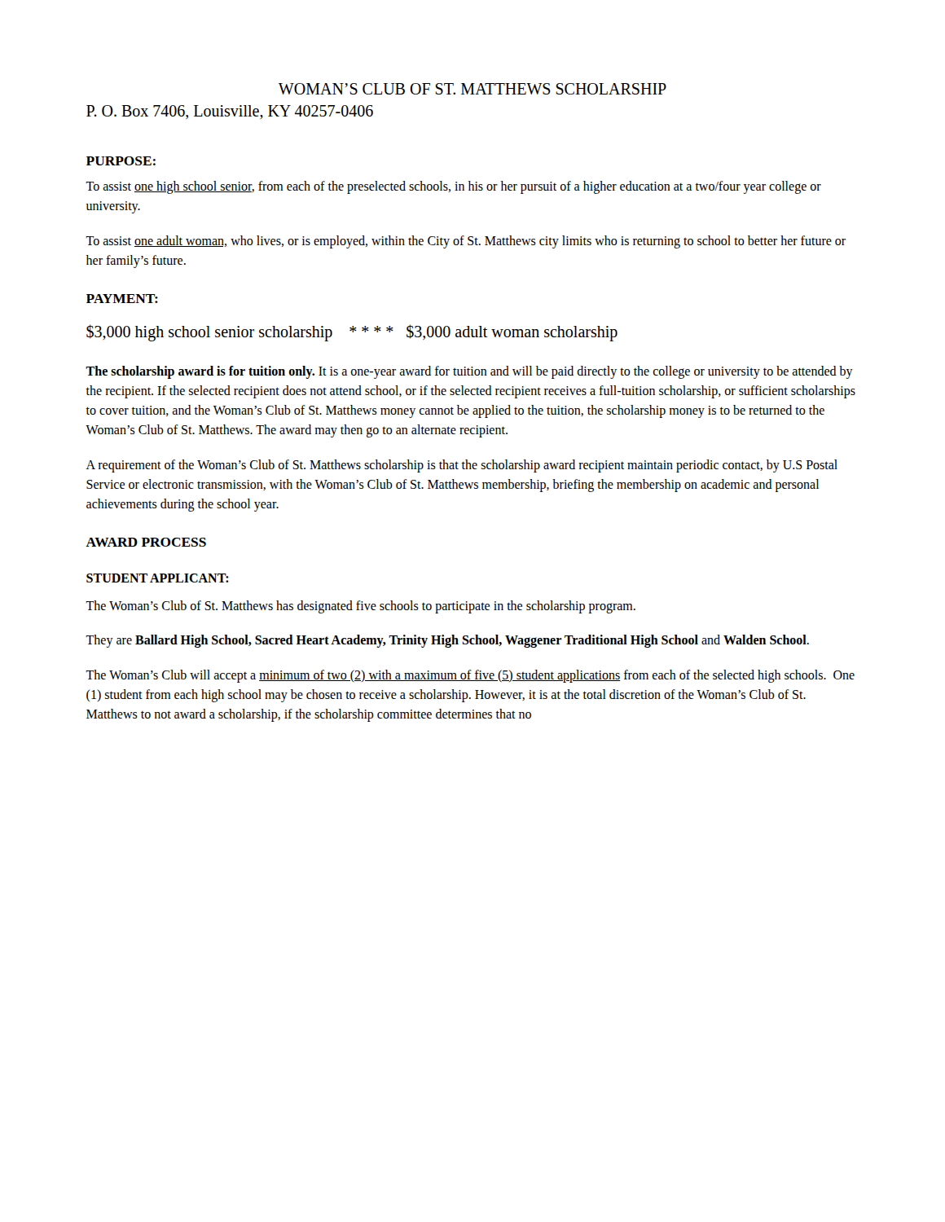WOMAN’S CLUB OF ST. MATTHEWS SCHOLARSHIP
P. O. Box 7406, Louisville, KY 40257-0406
PURPOSE:
To assist one high school senior, from each of the preselected schools, in his or her pursuit of a higher education at a two/four year college or university.
To assist one adult woman, who lives, or is employed, within the City of St. Matthews city limits who is returning to school to better her future or her family’s future.
PAYMENT:
$3,000 high school senior scholarship * * * * $3,000 adult woman scholarship
The scholarship award is for tuition only. It is a one-year award for tuition and will be paid directly to the college or university to be attended by the recipient. If the selected recipient does not attend school, or if the selected recipient receives a full-tuition scholarship, or sufficient scholarships to cover tuition, and the Woman’s Club of St. Matthews money cannot be applied to the tuition, the scholarship money is to be returned to the Woman’s Club of St. Matthews. The award may then go to an alternate recipient.
A requirement of the Woman’s Club of St. Matthews scholarship is that the scholarship award recipient maintain periodic contact, by U.S Postal Service or electronic transmission, with the Woman’s Club of St. Matthews membership, briefing the membership on academic and personal achievements during the school year.
AWARD PROCESS
STUDENT APPLICANT:
The Woman’s Club of St. Matthews has designated five schools to participate in the scholarship program.
They are Ballard High School, Sacred Heart Academy, Trinity High School, Waggener Traditional High School and Walden School.
The Woman’s Club will accept a minimum of two (2) with a maximum of five (5) student applications from each of the selected high schools. One (1) student from each high school may be chosen to receive a scholarship. However, it is at the total discretion of the Woman’s Club of St. Matthews to not award a scholarship, if the scholarship committee determines that no